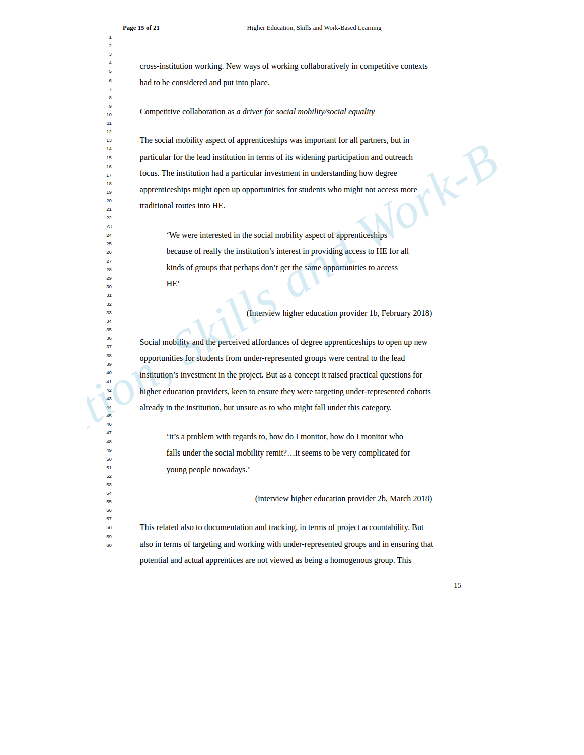Page 15 of 21 Higher Education, Skills and Work-Based Learning
12345 678910 1112131415 1617181920 2122232425 2627282930 3132333435 3637383940 4142434445 4647484950 5152535455 5657585960
cross-institution working. New ways of working collaboratively in competitive contexts had to be considered and put into place.
Competitive collaboration as a driver for social mobility/social equality
The social mobility aspect of apprenticeships was important for all partners, but in particular for the lead institution in terms of its widening participation and outreach focus. The institution had a particular investment in understanding how degree apprenticeships might open up opportunities for students who might not access more traditional routes into HE.
‘We were interested in the social mobility aspect of apprenticeships because of really the institution’s interest in providing access to HE for all kinds of groups that perhaps don’t get the same opportunities to access HE’
(Interview higher education provider 1b, February 2018)
Social mobility and the perceived affordances of degree apprenticeships to open up new opportunities for students from under-represented groups were central to the lead institution’s investment in the project. But as a concept it raised practical questions for higher education providers, keen to ensure they were targeting under-represented cohorts already in the institution, but unsure as to who might fall under this category.
‘it’s a problem with regards to, how do I monitor, how do I monitor who falls under the social mobility remit?…it seems to be very complicated for young people nowadays.’
(interview higher education provider 2b, March 2018)
This related also to documentation and tracking, in terms of project accountability. But also in terms of targeting and working with under-represented groups and in ensuring that potential and actual apprentices are not viewed as being a homogenous group. This
15
Higher Education, Skills and Work-Based Learning